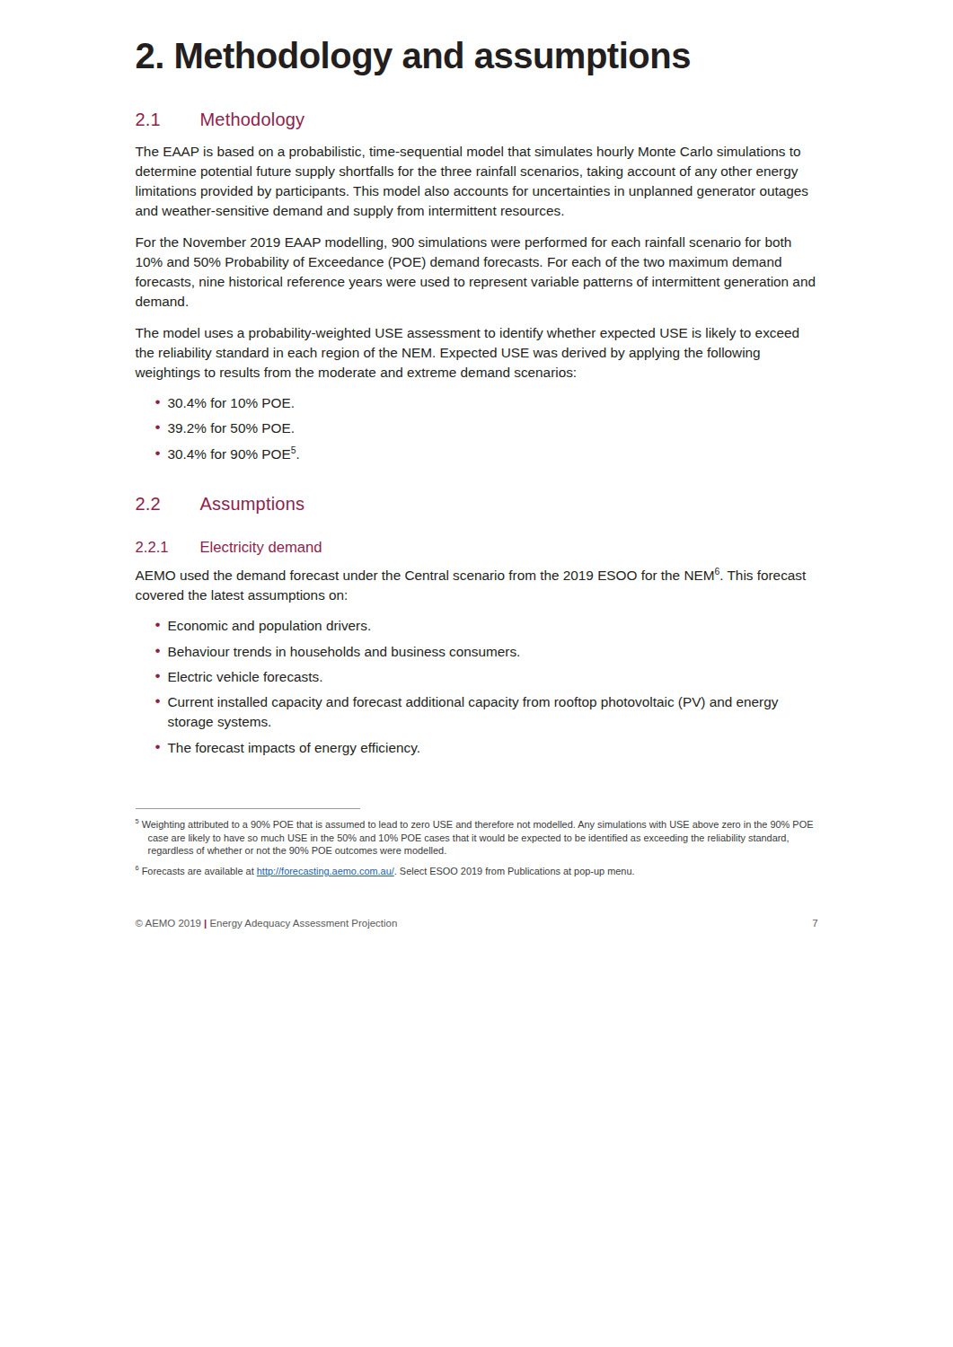2. Methodology and assumptions
2.1 Methodology
The EAAP is based on a probabilistic, time-sequential model that simulates hourly Monte Carlo simulations to determine potential future supply shortfalls for the three rainfall scenarios, taking account of any other energy limitations provided by participants. This model also accounts for uncertainties in unplanned generator outages and weather-sensitive demand and supply from intermittent resources.
For the November 2019 EAAP modelling, 900 simulations were performed for each rainfall scenario for both 10% and 50% Probability of Exceedance (POE) demand forecasts. For each of the two maximum demand forecasts, nine historical reference years were used to represent variable patterns of intermittent generation and demand.
The model uses a probability-weighted USE assessment to identify whether expected USE is likely to exceed the reliability standard in each region of the NEM. Expected USE was derived by applying the following weightings to results from the moderate and extreme demand scenarios:
30.4% for 10% POE.
39.2% for 50% POE.
30.4% for 90% POE5.
2.2 Assumptions
2.2.1 Electricity demand
AEMO used the demand forecast under the Central scenario from the 2019 ESOO for the NEM6. This forecast covered the latest assumptions on:
Economic and population drivers.
Behaviour trends in households and business consumers.
Electric vehicle forecasts.
Current installed capacity and forecast additional capacity from rooftop photovoltaic (PV) and energy storage systems.
The forecast impacts of energy efficiency.
5 Weighting attributed to a 90% POE that is assumed to lead to zero USE and therefore not modelled. Any simulations with USE above zero in the 90% POE case are likely to have so much USE in the 50% and 10% POE cases that it would be expected to be identified as exceeding the reliability standard, regardless of whether or not the 90% POE outcomes were modelled.
6 Forecasts are available at http://forecasting.aemo.com.au/. Select ESOO 2019 from Publications at pop-up menu.
© AEMO 2019 | Energy Adequacy Assessment Projection
7